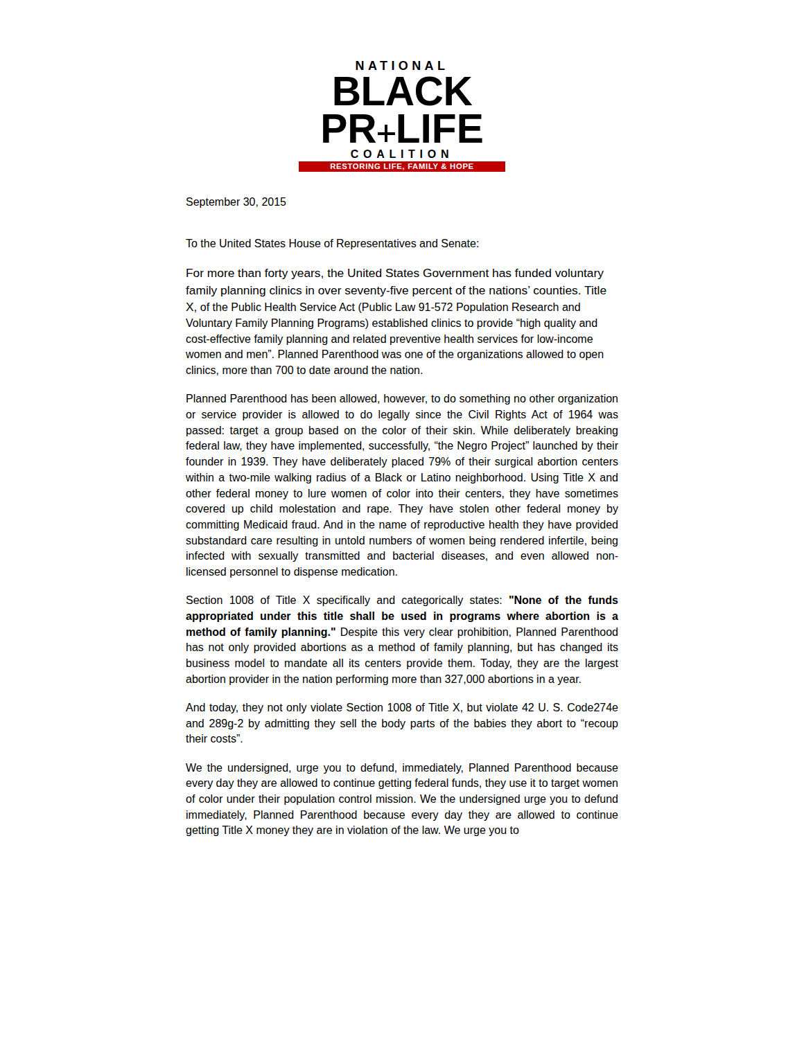NATIONAL
BLACK
PR LIFE
COALITION
RESTORING LIFE, FAMILY & HOPE
September 30, 2015
To the United States House of Representatives and Senate:
For more than forty years, the United States Government has funded voluntary family planning clinics in over seventy-five percent of the nations’ counties. Title X, of the Public Health Service Act (Public Law 91-572 Population Research and Voluntary Family Planning Programs) established clinics to provide “high quality and cost-effective family planning and related preventive health services for low-income women and men”. Planned Parenthood was one of the organizations allowed to open clinics, more than 700 to date around the nation.
Planned Parenthood has been allowed, however, to do something no other organization or service provider is allowed to do legally since the Civil Rights Act of 1964 was passed: target a group based on the color of their skin. While deliberately breaking federal law, they have implemented, successfully, “the Negro Project” launched by their founder in 1939. They have deliberately placed 79% of their surgical abortion centers within a two-mile walking radius of a Black or Latino neighborhood. Using Title X and other federal money to lure women of color into their centers, they have sometimes covered up child molestation and rape. They have stolen other federal money by committing Medicaid fraud. And in the name of reproductive health they have provided substandard care resulting in untold numbers of women being rendered infertile, being infected with sexually transmitted and bacterial diseases, and even allowed non-licensed personnel to dispense medication.
Section 1008 of Title X specifically and categorically states: "None of the funds appropriated under this title shall be used in programs where abortion is a method of family planning." Despite this very clear prohibition, Planned Parenthood has not only provided abortions as a method of family planning, but has changed its business model to mandate all its centers provide them. Today, they are the largest abortion provider in the nation performing more than 327,000 abortions in a year.
And today, they not only violate Section 1008 of Title X, but violate 42 U. S. Code274e and 289g-2 by admitting they sell the body parts of the babies they abort to “recoup their costs”.
We the undersigned, urge you to defund, immediately, Planned Parenthood because every day they are allowed to continue getting federal funds, they use it to target women of color under their population control mission. We the undersigned urge you to defund immediately, Planned Parenthood because every day they are allowed to continue getting Title X money they are in violation of the law. We urge you to